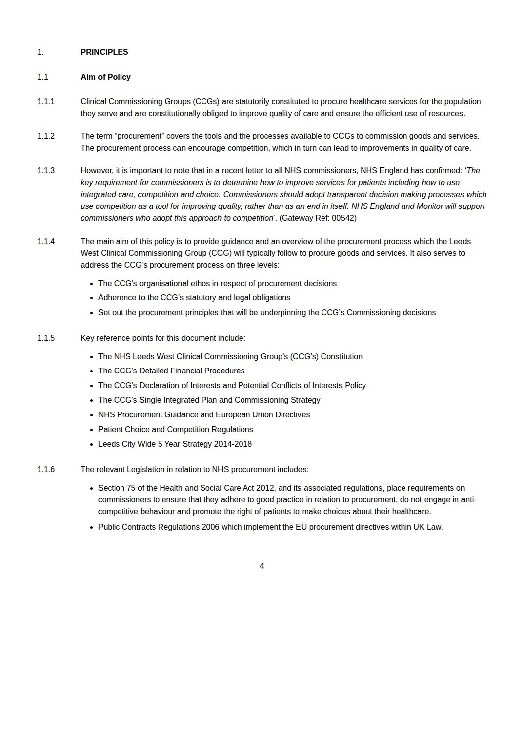1.
PRINCIPLES
1.1
Aim of Policy
1.1.1
Clinical Commissioning Groups (CCGs) are statutorily constituted to procure healthcare services for the population they serve and are constitutionally obliged to improve quality of care and ensure the efficient use of resources.
1.1.2
The term “procurement” covers the tools and the processes available to CCGs to commission goods and services. The procurement process can encourage competition, which in turn can lead to improvements in quality of care.
1.1.3
However, it is important to note that in a recent letter to all NHS commissioners, NHS England has confirmed: ‘The key requirement for commissioners is to determine how to improve services for patients including how to use integrated care, competition and choice. Commissioners should adopt transparent decision making processes which use competition as a tool for improving quality, rather than as an end in itself. NHS England and Monitor will support commissioners who adopt this approach to competition’. (Gateway Ref: 00542)
1.1.4
The main aim of this policy is to provide guidance and an overview of the procurement process which the Leeds West Clinical Commissioning Group (CCG) will typically follow to procure goods and services. It also serves to address the CCG’s procurement process on three levels:
The CCG’s organisational ethos in respect of procurement decisions
Adherence to the CCG’s statutory and legal obligations
Set out the procurement principles that will be underpinning the CCG’s Commissioning decisions
1.1.5
Key reference points for this document include:
The NHS Leeds West Clinical Commissioning Group’s (CCG’s) Constitution
The CCG’s Detailed Financial Procedures
The CCG’s Declaration of Interests and Potential Conflicts of Interests Policy
The CCG’s Single Integrated Plan and Commissioning Strategy
NHS Procurement Guidance and European Union Directives
Patient Choice and Competition Regulations
Leeds City Wide 5 Year Strategy 2014-2018
1.1.6
The relevant Legislation in relation to NHS procurement includes:
Section 75 of the Health and Social Care Act 2012, and its associated regulations, place requirements on commissioners to ensure that they adhere to good practice in relation to procurement, do not engage in anti-competitive behaviour and promote the right of patients to make choices about their healthcare.
Public Contracts Regulations 2006 which implement the EU procurement directives within UK Law.
4